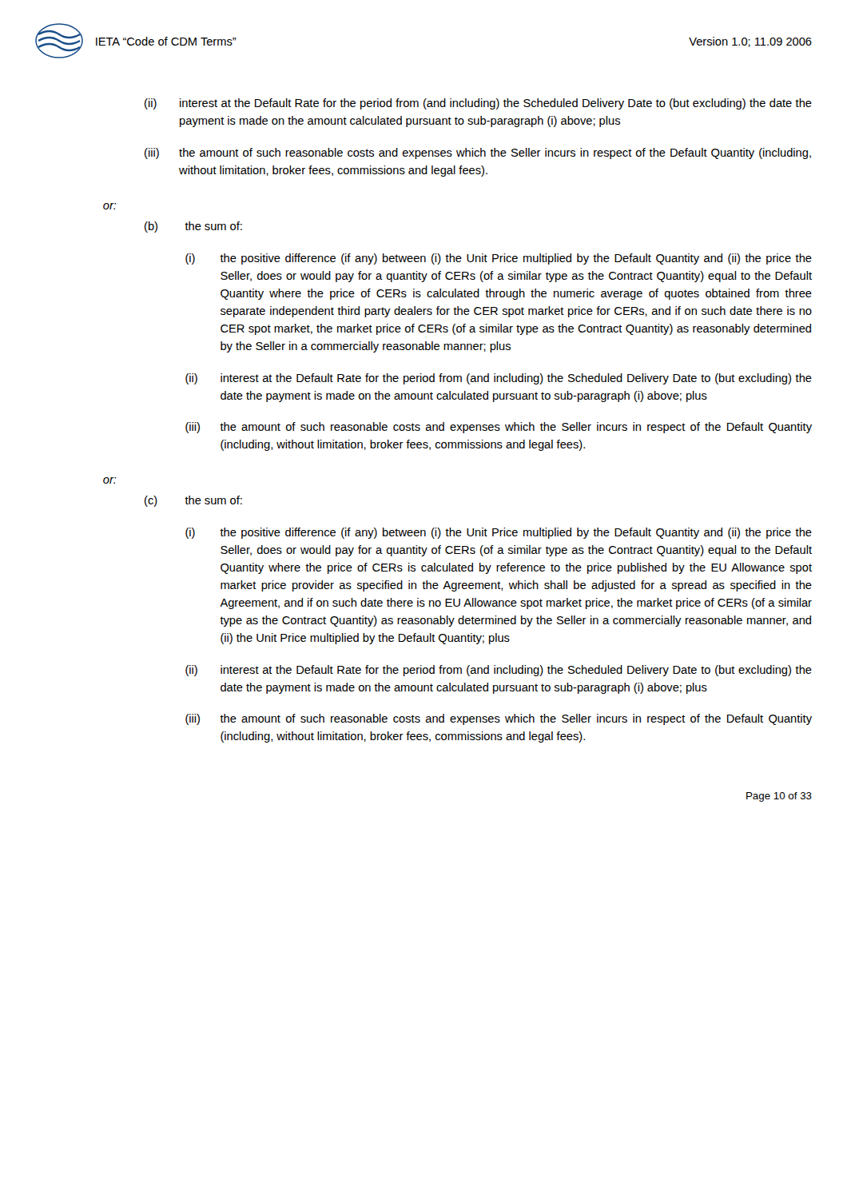IETA “Code of CDM Terms” Version 1.0; 11.09 2006
(ii)
interest at the Default Rate for the period from (and including) the Scheduled Delivery Date to (but excluding) the date the payment is made on the amount calculated pursuant to sub-paragraph (i) above; plus
(iii)
the amount of such reasonable costs and expenses which the Seller incurs in respect of the Default Quantity (including, without limitation, broker fees, commissions and legal fees).
or:
(b)
the sum of:
(i)
the positive difference (if any) between (i) the Unit Price multiplied by the Default Quantity and (ii) the price the Seller, does or would pay for a quantity of CERs (of a similar type as the Contract Quantity) equal to the Default Quantity where the price of CERs is calculated through the numeric average of quotes obtained from three separate independent third party dealers for the CER spot market price for CERs, and if on such date there is no CER spot market, the market price of CERs (of a similar type as the Contract Quantity) as reasonably determined by the Seller in a commercially reasonable manner; plus
(ii)
interest at the Default Rate for the period from (and including) the Scheduled Delivery Date to (but excluding) the date the payment is made on the amount calculated pursuant to sub-paragraph (i) above; plus
(iii)
the amount of such reasonable costs and expenses which the Seller incurs in respect of the Default Quantity (including, without limitation, broker fees, commissions and legal fees).
or:
(c)
the sum of:
(i)
the positive difference (if any) between (i) the Unit Price multiplied by the Default Quantity and (ii) the price the Seller, does or would pay for a quantity of CERs (of a similar type as the Contract Quantity) equal to the Default Quantity where the price of CERs is calculated by reference to the price published by the EU Allowance spot market price provider as specified in the Agreement, which shall be adjusted for a spread as specified in the Agreement, and if on such date there is no EU Allowance spot market price, the market price of CERs (of a similar type as the Contract Quantity) as reasonably determined by the Seller in a commercially reasonable manner, and (ii) the Unit Price multiplied by the Default Quantity; plus
(ii)
interest at the Default Rate for the period from (and including) the Scheduled Delivery Date to (but excluding) the date the payment is made on the amount calculated pursuant to sub-paragraph (i) above; plus
(iii)
the amount of such reasonable costs and expenses which the Seller incurs in respect of the Default Quantity (including, without limitation, broker fees, commissions and legal fees).
Page 10 of 33